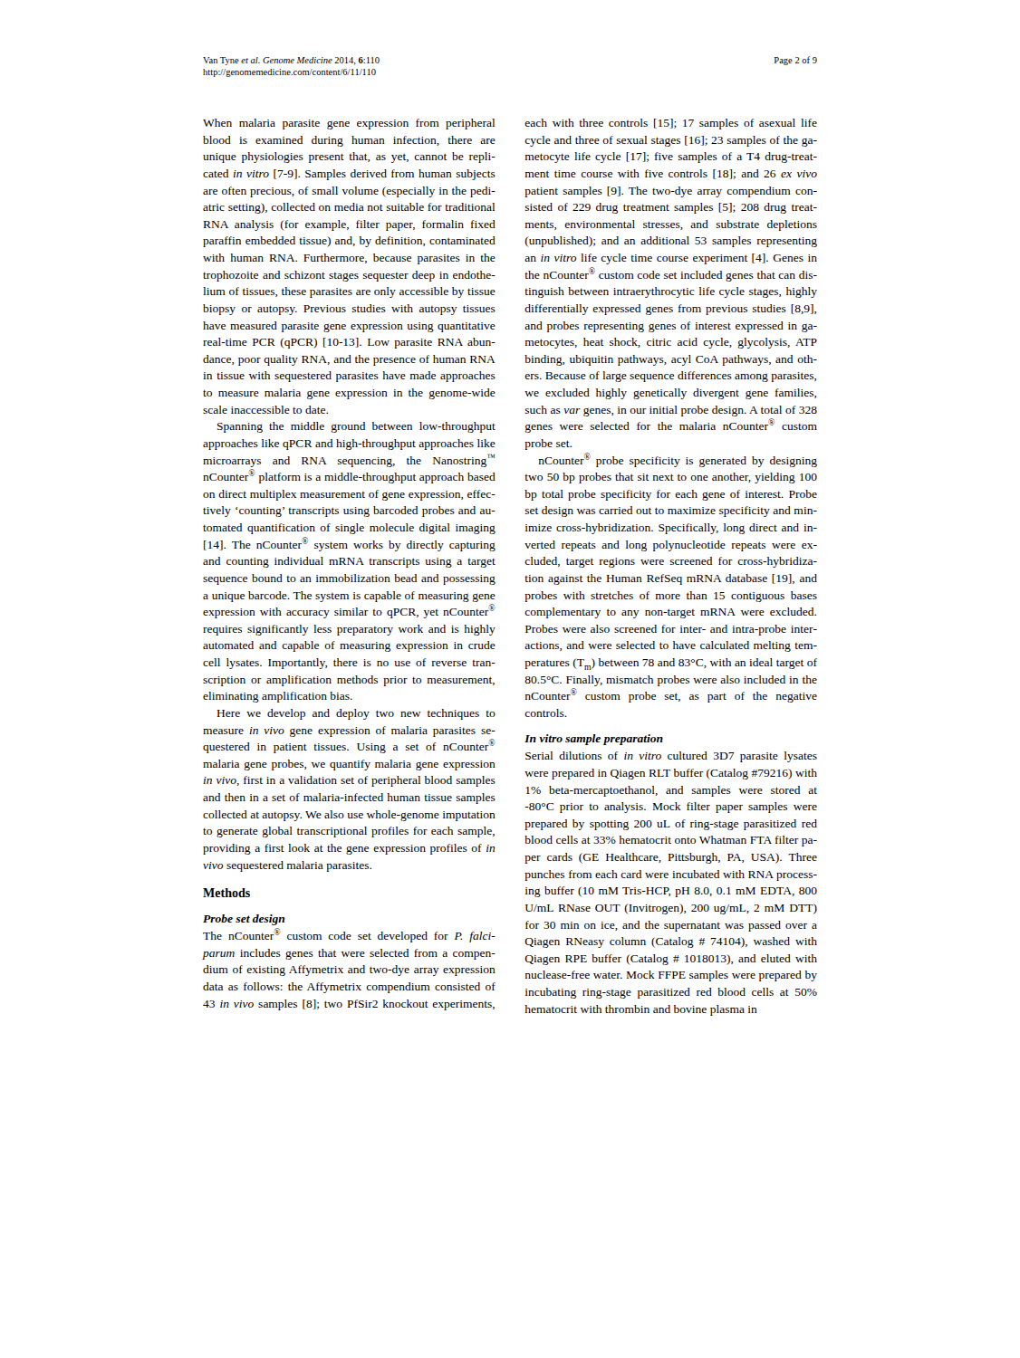Van Tyne et al. Genome Medicine 2014, 6:110
http://genomemedicine.com/content/6/11/110
Page 2 of 9
When malaria parasite gene expression from peripheral blood is examined during human infection, there are unique physiologies present that, as yet, cannot be replicated in vitro [7-9]. Samples derived from human subjects are often precious, of small volume (especially in the pediatric setting), collected on media not suitable for traditional RNA analysis (for example, filter paper, formalin fixed paraffin embedded tissue) and, by definition, contaminated with human RNA. Furthermore, because parasites in the trophozoite and schizont stages sequester deep in endothelium of tissues, these parasites are only accessible by tissue biopsy or autopsy. Previous studies with autopsy tissues have measured parasite gene expression using quantitative real-time PCR (qPCR) [10-13]. Low parasite RNA abundance, poor quality RNA, and the presence of human RNA in tissue with sequestered parasites have made approaches to measure malaria gene expression in the genome-wide scale inaccessible to date.
Spanning the middle ground between low-throughput approaches like qPCR and high-throughput approaches like microarrays and RNA sequencing, the Nanostring™ nCounter® platform is a middle-throughput approach based on direct multiplex measurement of gene expression, effectively ‘counting’ transcripts using barcoded probes and automated quantification of single molecule digital imaging [14]. The nCounter® system works by directly capturing and counting individual mRNA transcripts using a target sequence bound to an immobilization bead and possessing a unique barcode. The system is capable of measuring gene expression with accuracy similar to qPCR, yet nCounter® requires significantly less preparatory work and is highly automated and capable of measuring expression in crude cell lysates. Importantly, there is no use of reverse transcription or amplification methods prior to measurement, eliminating amplification bias.
Here we develop and deploy two new techniques to measure in vivo gene expression of malaria parasites sequestered in patient tissues. Using a set of nCounter® malaria gene probes, we quantify malaria gene expression in vivo, first in a validation set of peripheral blood samples and then in a set of malaria-infected human tissue samples collected at autopsy. We also use whole-genome imputation to generate global transcriptional profiles for each sample, providing a first look at the gene expression profiles of in vivo sequestered malaria parasites.
Methods
Probe set design
The nCounter® custom code set developed for P. falciparum includes genes that were selected from a compendium of existing Affymetrix and two-dye array expression data as follows: the Affymetrix compendium consisted of 43 in vivo samples [8]; two PfSir2 knockout experiments, each with three controls [15]; 17 samples of asexual life cycle and three of sexual stages [16]; 23 samples of the gametocyte life cycle [17]; five samples of a T4 drug-treatment time course with five controls [18]; and 26 ex vivo patient samples [9]. The two-dye array compendium consisted of 229 drug treatment samples [5]; 208 drug treatments, environmental stresses, and substrate depletions (unpublished); and an additional 53 samples representing an in vitro life cycle time course experiment [4]. Genes in the nCounter® custom code set included genes that can distinguish between intraerythrocytic life cycle stages, highly differentially expressed genes from previous studies [8,9], and probes representing genes of interest expressed in gametocytes, heat shock, citric acid cycle, glycolysis, ATP binding, ubiquitin pathways, acyl CoA pathways, and others. Because of large sequence differences among parasites, we excluded highly genetically divergent gene families, such as var genes, in our initial probe design. A total of 328 genes were selected for the malaria nCounter® custom probe set.
nCounter® probe specificity is generated by designing two 50 bp probes that sit next to one another, yielding 100 bp total probe specificity for each gene of interest. Probe set design was carried out to maximize specificity and minimize cross-hybridization. Specifically, long direct and inverted repeats and long polynucleotide repeats were excluded, target regions were screened for cross-hybridization against the Human RefSeq mRNA database [19], and probes with stretches of more than 15 contiguous bases complementary to any non-target mRNA were excluded. Probes were also screened for inter- and intra-probe interactions, and were selected to have calculated melting temperatures (Tm) between 78 and 83°C, with an ideal target of 80.5°C. Finally, mismatch probes were also included in the nCounter® custom probe set, as part of the negative controls.
In vitro sample preparation
Serial dilutions of in vitro cultured 3D7 parasite lysates were prepared in Qiagen RLT buffer (Catalog #79216) with 1% beta-mercaptoethanol, and samples were stored at -80°C prior to analysis. Mock filter paper samples were prepared by spotting 200 uL of ring-stage parasitized red blood cells at 33% hematocrit onto Whatman FTA filter paper cards (GE Healthcare, Pittsburgh, PA, USA). Three punches from each card were incubated with RNA processing buffer (10 mM Tris-HCP, pH 8.0, 0.1 mM EDTA, 800 U/mL RNase OUT (Invitrogen), 200 ug/mL, 2 mM DTT) for 30 min on ice, and the supernatant was passed over a Qiagen RNeasy column (Catalog # 74104), washed with Qiagen RPE buffer (Catalog # 1018013), and eluted with nuclease-free water. Mock FFPE samples were prepared by incubating ring-stage parasitized red blood cells at 50% hematocrit with thrombin and bovine plasma in